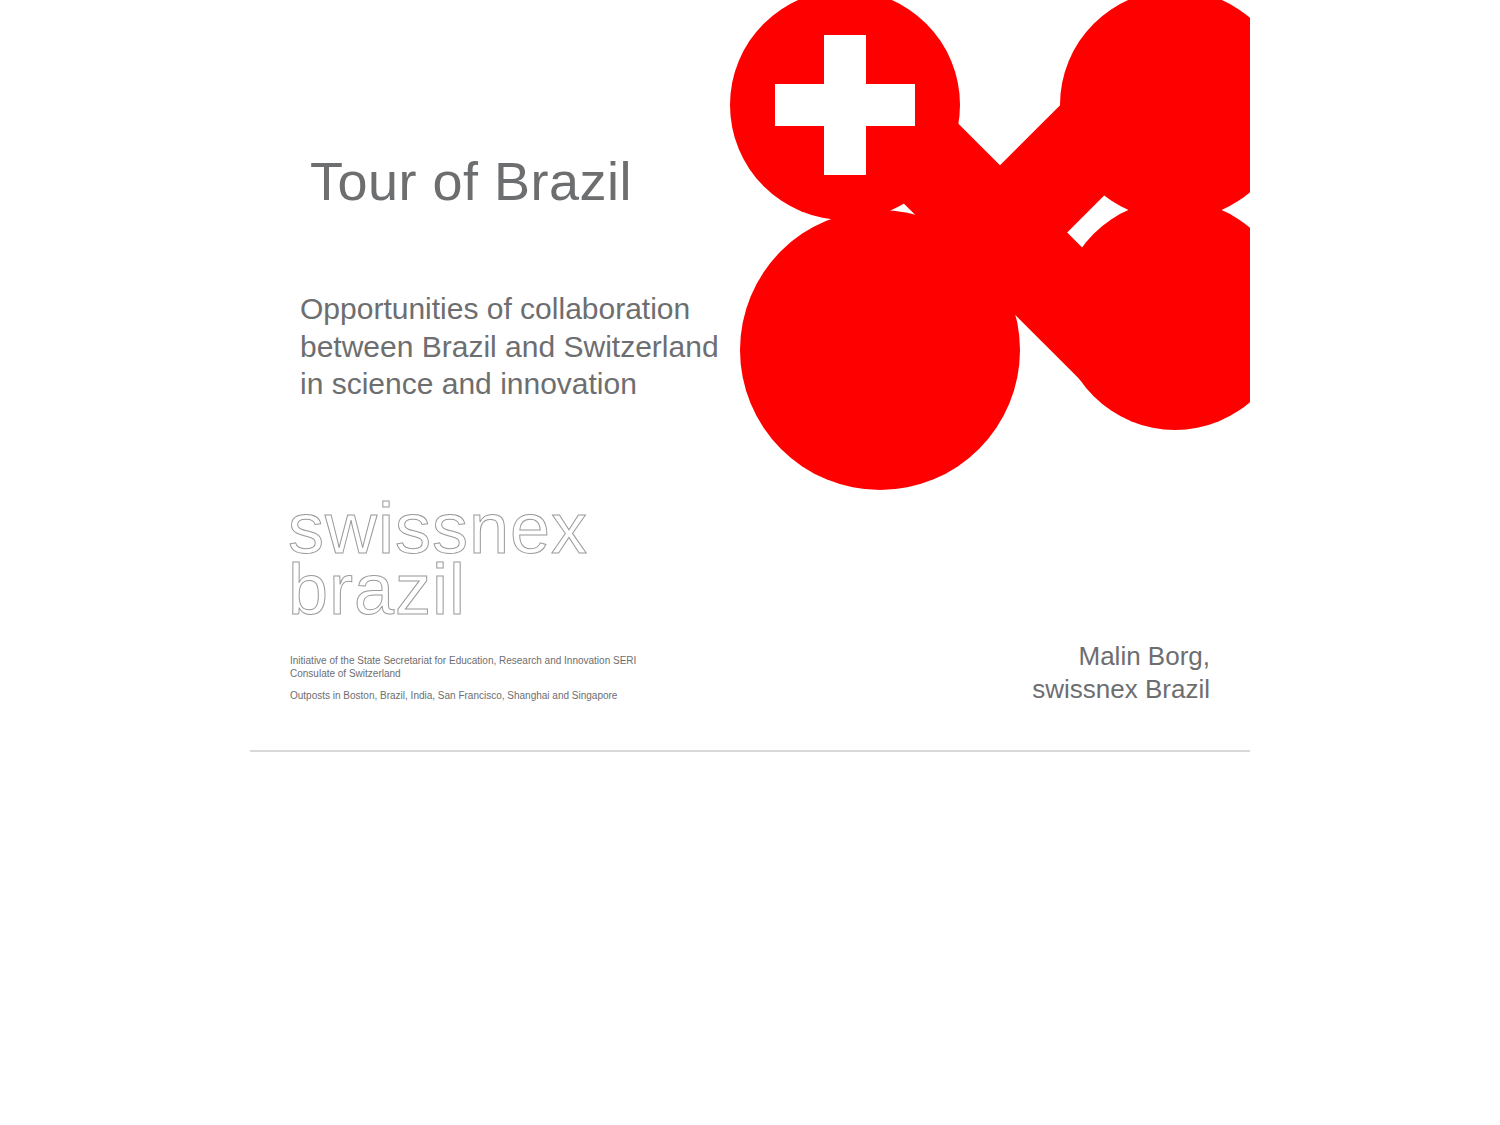Tour of Brazil
Opportunities of collaboration between Brazil and Switzerland in science and innovation
swissnex brazil
Initiative of the State Secretariat for Education, Research and Innovation SERI
Consulate of Switzerland
Outposts in Boston, Brazil, India, San Francisco, Shanghai and Singapore
Malin Borg,
swissnex Brazil